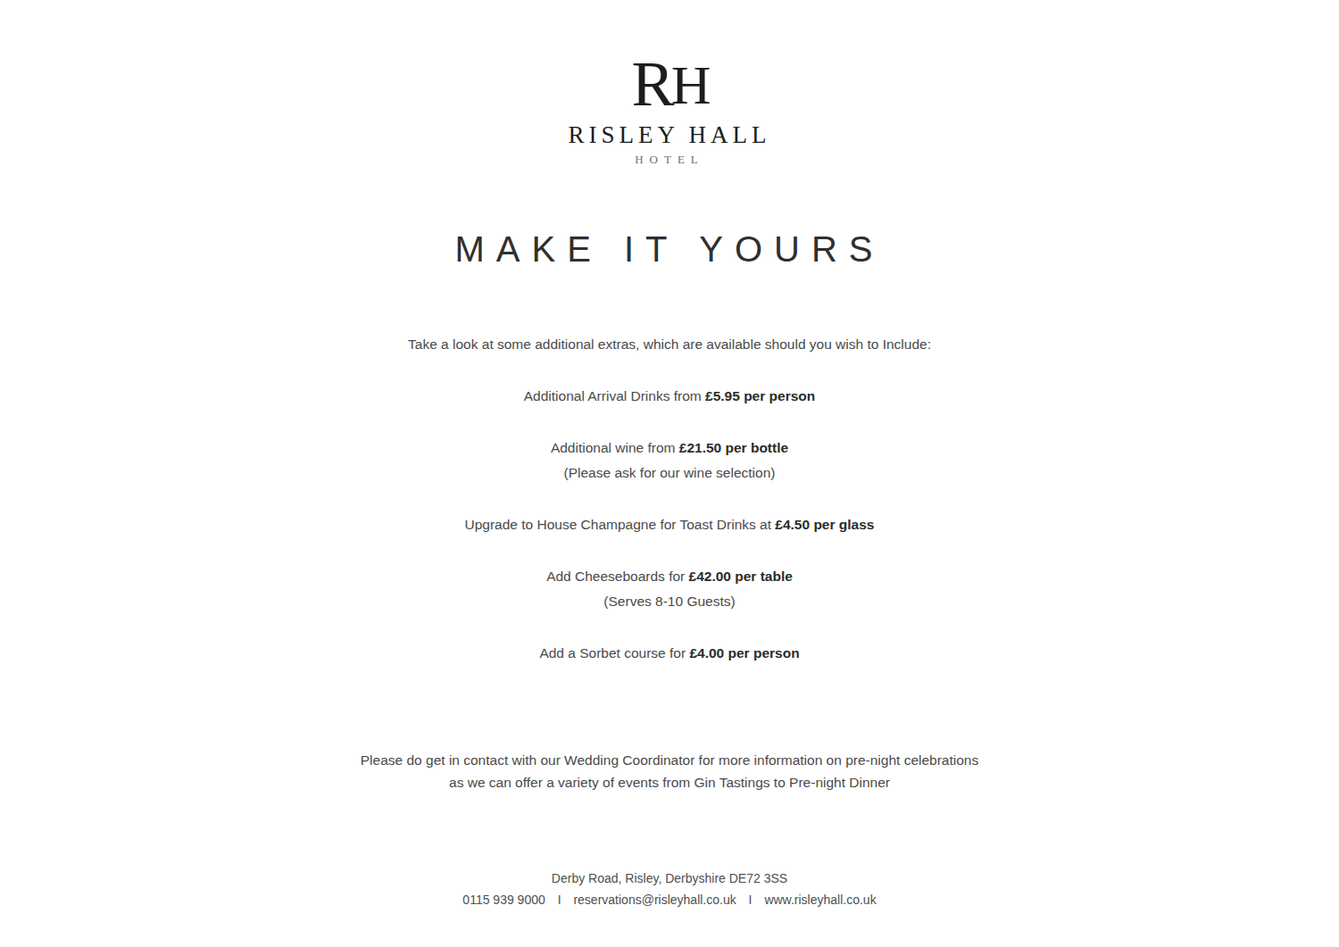RH
RISLEY HALL
HOTEL
Make It Yours
Take a look at some additional extras, which are available should you wish to Include:
Additional Arrival Drinks from £5.95 per person
Additional wine from £21.50 per bottle (Please ask for our wine selection)
Upgrade to House Champagne for Toast Drinks at £4.50 per glass
Add Cheeseboards for £42.00 per table (Serves 8-10 Guests)
Add a Sorbet course for £4.00 per person
Please do get in contact with our Wedding Coordinator for more information on pre-night celebrations
as we can offer a variety of events from Gin Tastings to Pre-night Dinner
Derby Road, Risley, Derbyshire DE72 3SS
0115 939 9000 I reservations@risleyhall.co.uk I www.risleyhall.co.uk